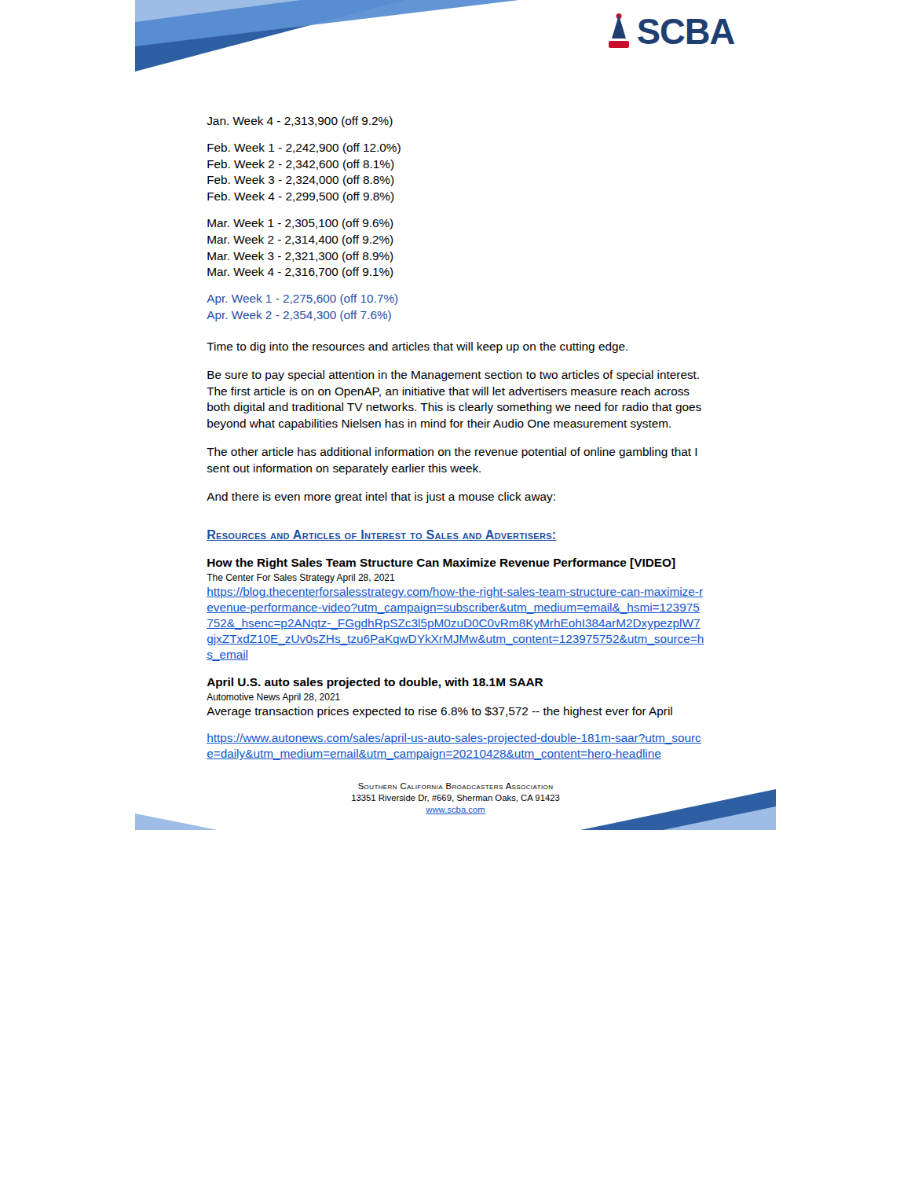SCBA
Jan. Week 4 - 2,313,900 (off 9.2%)
Feb. Week 1 - 2,242,900 (off 12.0%)
Feb. Week 2 - 2,342,600 (off 8.1%)
Feb. Week 3 - 2,324,000 (off 8.8%)
Feb. Week 4 - 2,299,500 (off 9.8%)
Mar. Week 1 - 2,305,100 (off 9.6%)
Mar. Week 2 - 2,314,400 (off 9.2%)
Mar. Week 3 - 2,321,300 (off 8.9%)
Mar. Week 4 - 2,316,700 (off 9.1%)
Apr. Week 1 - 2,275,600 (off 10.7%)
Apr. Week 2 - 2,354,300 (off 7.6%)
Time to dig into the resources and articles that will keep up on the cutting edge.
Be sure to pay special attention in the Management section to two articles of special interest. The first article is on on OpenAP, an initiative that will let advertisers measure reach across both digital and traditional TV networks. This is clearly something we need for radio that goes beyond what capabilities Nielsen has in mind for their Audio One measurement system.
The other article has additional information on the revenue potential of online gambling that I sent out information on separately earlier this week.
And there is even more great intel that is just a mouse click away:
Resources and Articles of Interest to Sales and Advertisers:
How the Right Sales Team Structure Can Maximize Revenue Performance [VIDEO]
The Center For Sales Strategy April 28, 2021
https://blog.thecenterforsalesstrategy.com/how-the-right-sales-team-structure-can-maximize-revenue-performance-video?utm_campaign=subscriber&utm_medium=email&_hsmi=123975752&_hsenc=p2ANqtz-_FGgdhRpSZc3l5pM0zuD0C0vRm8KyMrhEohI384arM2DxypezplW7gjxZTxdZ10E_zUv0sZHs_tzu6PaKqwDYkXrMJMw&utm_content=123975752&utm_source=hs_email
April U.S. auto sales projected to double, with 18.1M SAAR
Automotive News April 28, 2021
Average transaction prices expected to rise 6.8% to $37,572 -- the highest ever for April
https://www.autonews.com/sales/april-us-auto-sales-projected-double-181m-saar?utm_source=daily&utm_medium=email&utm_campaign=20210428&utm_content=hero-headline
Southern California Broadcasters Association
13351 Riverside Dr, #669, Sherman Oaks, CA 91423
www.scba.com